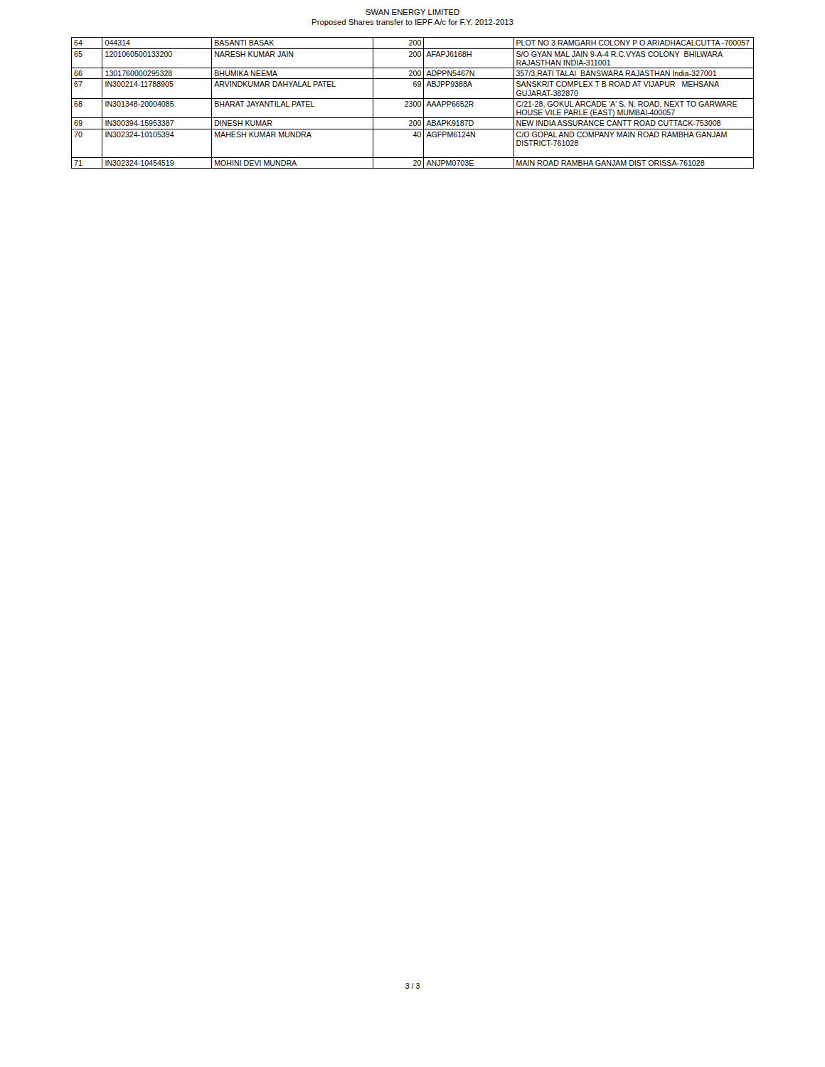SWAN ENERGY LIMITED
Proposed Shares transfer to IEPF A/c for F.Y. 2012-2013
| 64 | 044314 | BASANTI BASAK | 200 | | PLOT NO 3 RAMGARH COLONY P O ARIADHACALCUTTA -700057 |
| 65 | 1201060500133200 | NARESH KUMAR JAIN | 200 | AFAPJ6168H | S/O GYAN MAL JAIN 9-A-4 R.C.VYAS COLONY BHILWARA RAJASTHAN INDIA-311001 |
| 66 | 1301760000295328 | BHUMIKA NEEMA | 200 | ADPPN5467N | 357/3,RATI TALAI BANSWARA RAJASTHAN India-327001 |
| 67 | IN300214-11788905 | ARVINDKUMAR DAHYALAL PATEL | 69 | ABJPP9388A | SANSKRIT COMPLEX T B ROAD AT VIJAPUR MEHSANA GUJARAT-382870 |
| 68 | IN301348-20004085 | BHARAT JAYANTILAL PATEL | 2300 | AAAPP6652R | C/21-28, GOKUL ARCADE 'A' S. N. ROAD, NEXT TO GARWARE HOUSE VILE PARLE (EAST) MUMBAI-400057 |
| 69 | IN300394-15953387 | DINESH KUMAR | 200 | ABAPK9187D | NEW INDIA ASSURANCE CANTT ROAD CUTTACK-753008 |
| 70 | IN302324-10105394 | MAHESH KUMAR MUNDRA | 40 | AGFPM6124N | C/O GOPAL AND COMPANY MAIN ROAD RAMBHA GANJAM DISTRICT-761028 |
| 71 | IN302324-10454519 | MOHINI DEVI MUNDRA | 20 | ANJPM0703E | MAIN ROAD RAMBHA GANJAM DIST ORISSA-761028 |
3 / 3